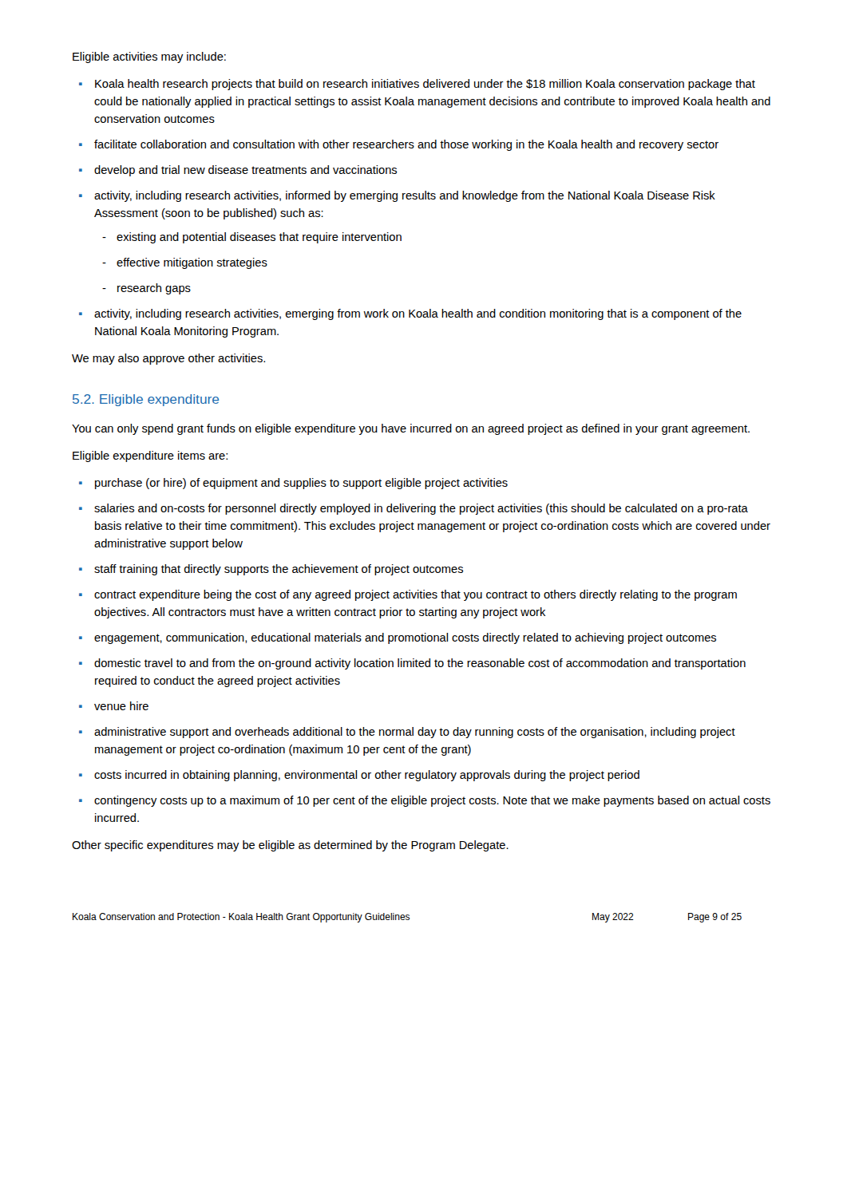Eligible activities may include:
Koala health research projects that build on research initiatives delivered under the $18 million Koala conservation package that could be nationally applied in practical settings to assist Koala management decisions and contribute to improved Koala health and conservation outcomes
facilitate collaboration and consultation with other researchers and those working in the Koala health and recovery sector
develop and trial new disease treatments and vaccinations
activity, including research activities, informed by emerging results and knowledge from the National Koala Disease Risk Assessment (soon to be published) such as:
existing and potential diseases that require intervention
effective mitigation strategies
research gaps
activity, including research activities, emerging from work on Koala health and condition monitoring that is a component of the National Koala Monitoring Program.
We may also approve other activities.
5.2. Eligible expenditure
You can only spend grant funds on eligible expenditure you have incurred on an agreed project as defined in your grant agreement.
Eligible expenditure items are:
purchase (or hire) of equipment and supplies to support eligible project activities
salaries and on-costs for personnel directly employed in delivering the project activities (this should be calculated on a pro-rata basis relative to their time commitment). This excludes project management or project co-ordination costs which are covered under administrative support below
staff training that directly supports the achievement of project outcomes
contract expenditure being the cost of any agreed project activities that you contract to others directly relating to the program objectives. All contractors must have a written contract prior to starting any project work
engagement, communication, educational materials and promotional costs directly related to achieving project outcomes
domestic travel to and from the on-ground activity location limited to the reasonable cost of accommodation and transportation required to conduct the agreed project activities
venue hire
administrative support and overheads additional to the normal day to day running costs of the organisation, including project management or project co-ordination (maximum 10 per cent of the grant)
costs incurred in obtaining planning, environmental or other regulatory approvals during the project period
contingency costs up to a maximum of 10 per cent of the eligible project costs. Note that we make payments based on actual costs incurred.
Other specific expenditures may be eligible as determined by the Program Delegate.
Koala Conservation and Protection - Koala Health Grant Opportunity Guidelines May 2022 Page 9 of 25